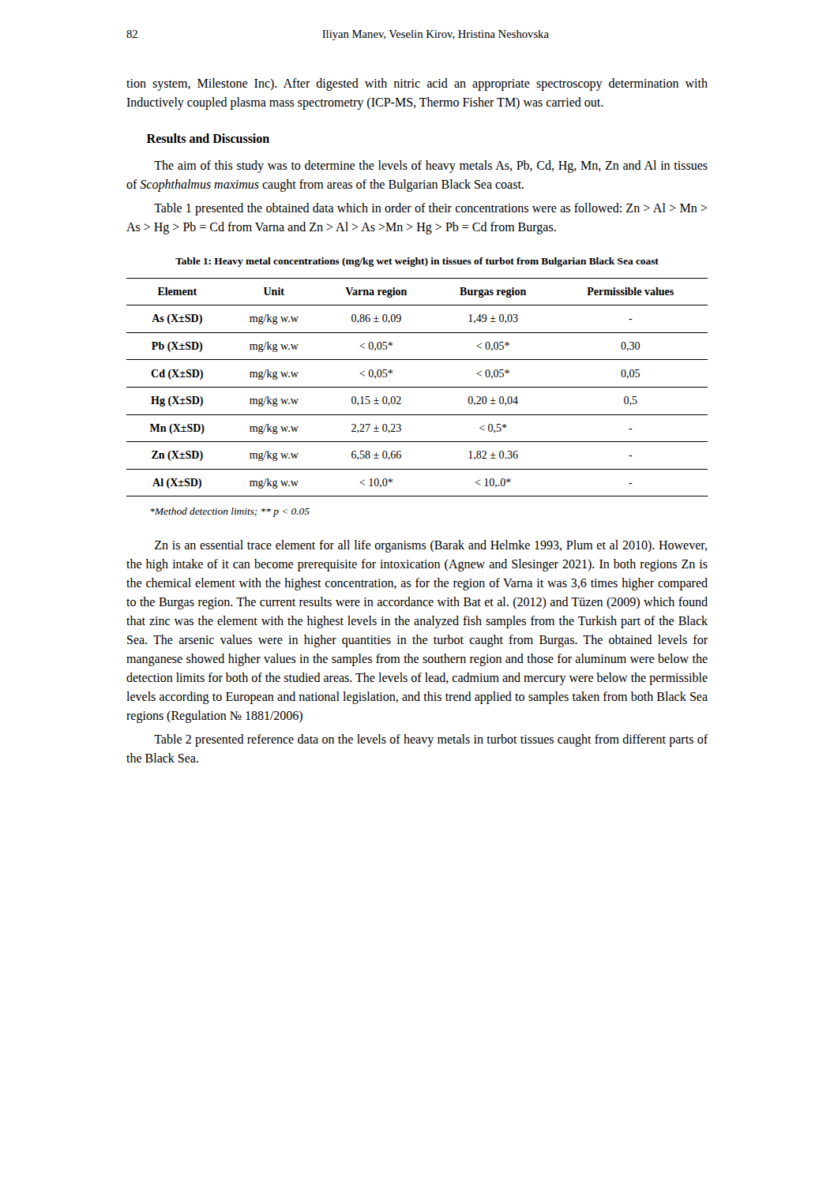82 Iliyan Manev, Veselin Kirov, Hristina Neshovska
tion system, Milestone Inc). After digested with nitric acid an appropriate spectroscopy determination with Inductively coupled plasma mass spectrometry (ICP-MS, Thermo Fisher TM) was carried out.
Results and Discussion
The aim of this study was to determine the levels of heavy metals As, Pb, Cd, Hg, Mn, Zn and Al in tissues of Scophthalmus maximus caught from areas of the Bulgarian Black Sea coast.
Table 1 presented the obtained data which in order of their concentrations were as followed: Zn > Al > Mn > As > Hg > Pb = Cd from Varna and Zn > Al > As >Mn > Hg > Pb = Cd from Burgas.
Table 1: Heavy metal concentrations (mg/kg wet weight) in tissues of turbot from Bulgarian Black Sea coast
| Element | Unit | Varna region | Burgas region | Permissible values |
| --- | --- | --- | --- | --- |
| As (X±SD) | mg/kg w.w | 0,86 ± 0,09 | 1,49 ± 0,03 | - |
| Pb (X±SD) | mg/kg w.w | < 0,05* | < 0,05* | 0,30 |
| Cd (X±SD) | mg/kg w.w | < 0,05* | < 0,05* | 0,05 |
| Hg (X±SD) | mg/kg w.w | 0,15 ± 0,02 | 0,20 ± 0,04 | 0,5 |
| Mn (X±SD) | mg/kg w.w | 2,27 ± 0,23 | < 0,5* | - |
| Zn (X±SD) | mg/kg w.w | 6,58 ± 0,66 | 1,82 ± 0.36 | - |
| Al (X±SD) | mg/kg w.w | < 10,0* | < 10,.0* | - |
*Method detection limits; ** p < 0.05
Zn is an essential trace element for all life organisms (Barak and Helmke 1993, Plum et al 2010). However, the high intake of it can become prerequisite for intoxication (Agnew and Slesinger 2021). In both regions Zn is the chemical element with the highest concentration, as for the region of Varna it was 3,6 times higher compared to the Burgas region. The current results were in accordance with Bat et al. (2012) and Tüzen (2009) which found that zinc was the element with the highest levels in the analyzed fish samples from the Turkish part of the Black Sea. The arsenic values were in higher quantities in the turbot caught from Burgas. The obtained levels for manganese showed higher values in the samples from the southern region and those for aluminum were below the detection limits for both of the studied areas. The levels of lead, cadmium and mercury were below the permissible levels according to European and national legislation, and this trend applied to samples taken from both Black Sea regions (Regulation № 1881/2006)
Table 2 presented reference data on the levels of heavy metals in turbot tissues caught from different parts of the Black Sea.